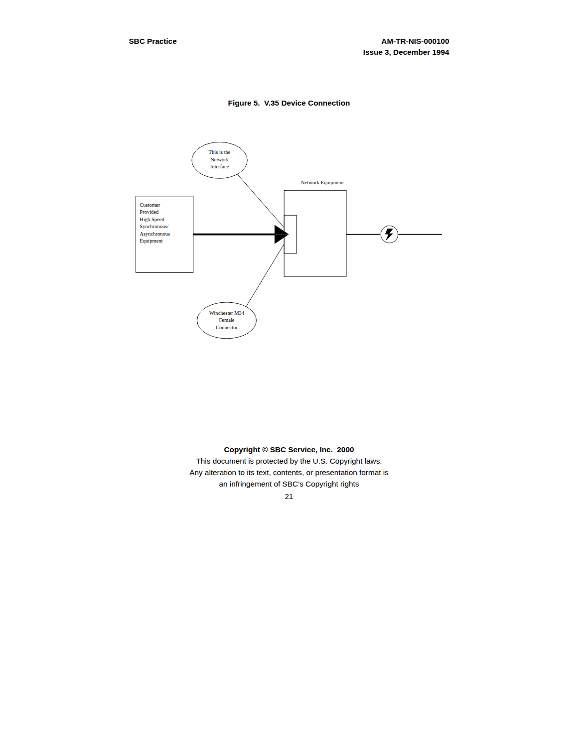SBC Practice
AM-TR-NIS-000100
Issue 3, December 1994
Figure 5. V.35 Device Connection
This is the Network Interface Winchester M34 Female Connector Customer Provided High Speed Synchronous/ Asynchronous Equipment Network Equipment
Copyright © SBC Service, Inc. 2000
This document is protected by the U.S. Copyright laws.
Any alteration to its text, contents, or presentation format is
an infringement of SBC’s Copyright rights
21